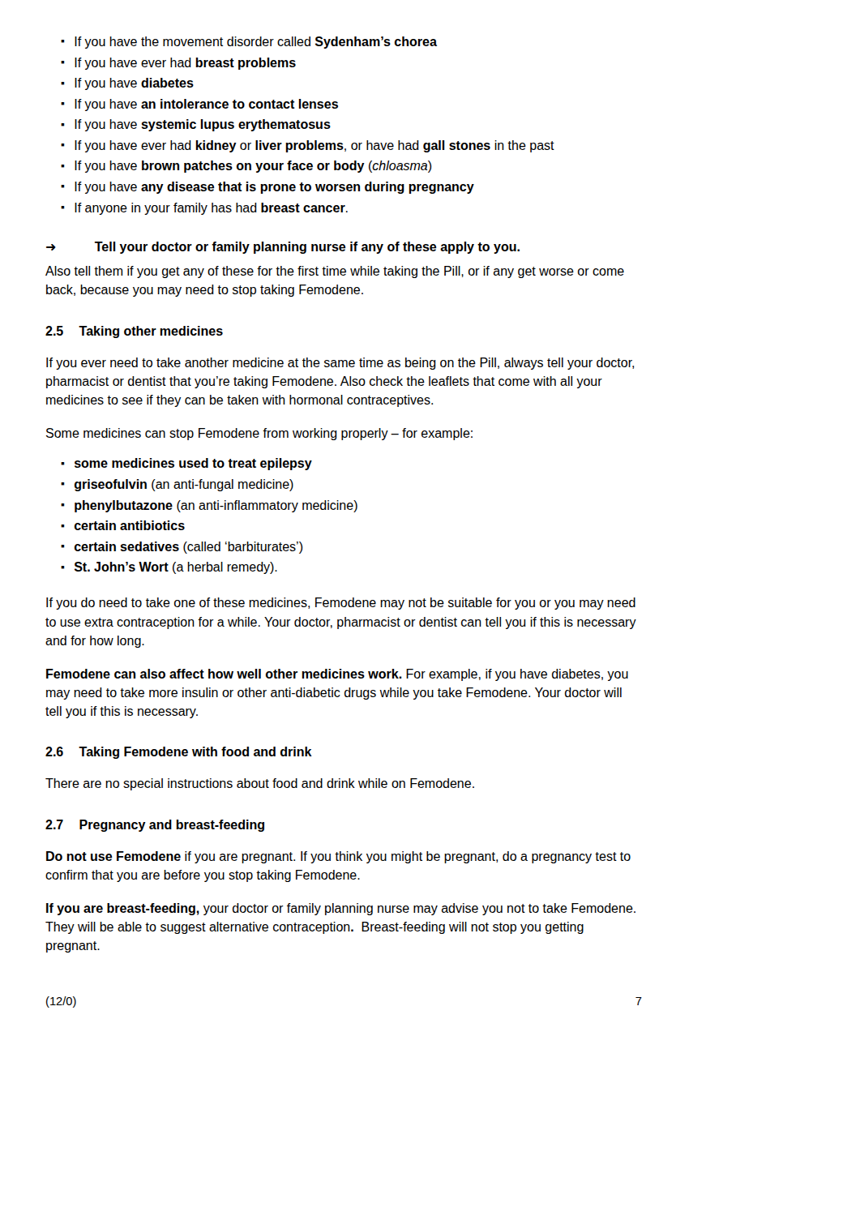If you have the movement disorder called Sydenham’s chorea
If you have ever had breast problems
If you have diabetes
If you have an intolerance to contact lenses
If you have systemic lupus erythematosus
If you have ever had kidney or liver problems, or have had gall stones in the past
If you have brown patches on your face or body (chloasma)
If you have any disease that is prone to worsen during pregnancy
If anyone in your family has had breast cancer.
Tell your doctor or family planning nurse if any of these apply to you.
Also tell them if you get any of these for the first time while taking the Pill, or if any get worse or come back, because you may need to stop taking Femodene.
2.5 Taking other medicines
If you ever need to take another medicine at the same time as being on the Pill, always tell your doctor, pharmacist or dentist that you’re taking Femodene. Also check the leaflets that come with all your medicines to see if they can be taken with hormonal contraceptives.
Some medicines can stop Femodene from working properly – for example:
some medicines used to treat epilepsy
griseofulvin (an anti-fungal medicine)
phenylbutazone (an anti-inflammatory medicine)
certain antibiotics
certain sedatives (called ‘barbiturates’)
St. John’s Wort (a herbal remedy).
If you do need to take one of these medicines, Femodene may not be suitable for you or you may need to use extra contraception for a while. Your doctor, pharmacist or dentist can tell you if this is necessary and for how long.
Femodene can also affect how well other medicines work. For example, if you have diabetes, you may need to take more insulin or other anti-diabetic drugs while you take Femodene. Your doctor will tell you if this is necessary.
2.6 Taking Femodene with food and drink
There are no special instructions about food and drink while on Femodene.
2.7 Pregnancy and breast-feeding
Do not use Femodene if you are pregnant. If you think you might be pregnant, do a pregnancy test to confirm that you are before you stop taking Femodene.
If you are breast-feeding, your doctor or family planning nurse may advise you not to take Femodene. They will be able to suggest alternative contraception. Breast-feeding will not stop you getting pregnant.
(12/0) 7